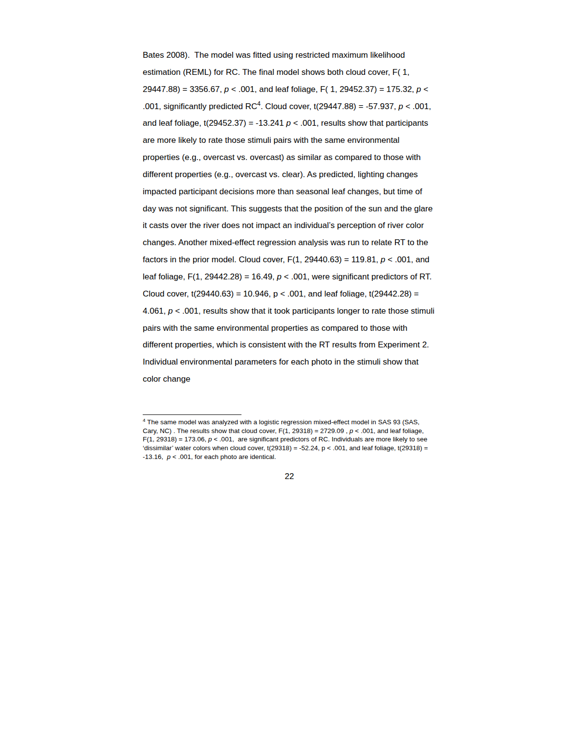Bates 2008). The model was fitted using restricted maximum likelihood estimation (REML) for RC. The final model shows both cloud cover, F( 1, 29447.88) = 3356.67, p < .001, and leaf foliage, F( 1, 29452.37) = 175.32, p < .001, significantly predicted RC4. Cloud cover, t(29447.88) = -57.937, p < .001, and leaf foliage, t(29452.37) = -13.241 p < .001, results show that participants are more likely to rate those stimuli pairs with the same environmental properties (e.g., overcast vs. overcast) as similar as compared to those with different properties (e.g., overcast vs. clear). As predicted, lighting changes impacted participant decisions more than seasonal leaf changes, but time of day was not significant. This suggests that the position of the sun and the glare it casts over the river does not impact an individual’s perception of river color changes. Another mixed-effect regression analysis was run to relate RT to the factors in the prior model. Cloud cover, F(1, 29440.63) = 119.81, p < .001, and leaf foliage, F(1, 29442.28) = 16.49, p < .001, were significant predictors of RT. Cloud cover, t(29440.63) = 10.946, p < .001, and leaf foliage, t(29442.28) = 4.061, p < .001, results show that it took participants longer to rate those stimuli pairs with the same environmental properties as compared to those with different properties, which is consistent with the RT results from Experiment 2. Individual environmental parameters for each photo in the stimuli show that color change
4 The same model was analyzed with a logistic regression mixed-effect model in SAS 93 (SAS, Cary, NC) . The results show that cloud cover, F(1, 29318) = 2729.09 , p < .001, and leaf foliage, F(1, 29318) = 173.06, p < .001, are significant predictors of RC. Individuals are more likely to see ‘dissimilar’ water colors when cloud cover, t(29318) = -52.24, p < .001, and leaf foliage, t(29318) = -13.16, p < .001, for each photo are identical.
22